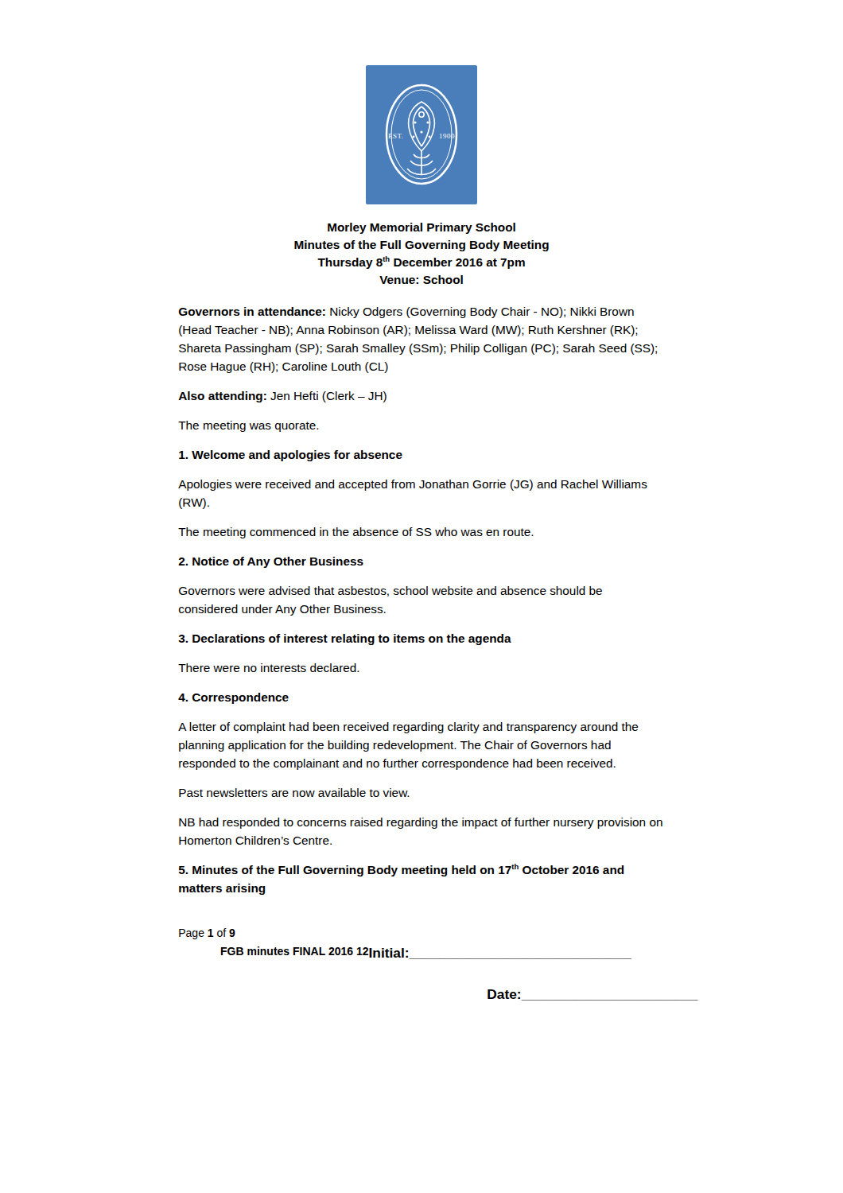EST. 1900
Morley Memorial Primary School Minutes of the Full Governing Body Meeting Thursday 8th December 2016 at 7pm Venue: School
Governors in attendance: Nicky Odgers (Governing Body Chair - NO); Nikki Brown (Head Teacher - NB); Anna Robinson (AR); Melissa Ward (MW); Ruth Kershner (RK); Shareta Passingham (SP); Sarah Smalley (SSm); Philip Colligan (PC); Sarah Seed (SS); Rose Hague (RH); Caroline Louth (CL)
Also attending: Jen Hefti (Clerk – JH)
The meeting was quorate.
1. Welcome and apologies for absence
Apologies were received and accepted from Jonathan Gorrie (JG) and Rachel Williams (RW).
The meeting commenced in the absence of SS who was en route.
2. Notice of Any Other Business
Governors were advised that asbestos, school website and absence should be considered under Any Other Business.
3. Declarations of interest relating to items on the agenda
There were no interests declared.
4. Correspondence
A letter of complaint had been received regarding clarity and transparency around the planning application for the building redevelopment. The Chair of Governors had responded to the complainant and no further correspondence had been received.
Past newsletters are now available to view.
NB had responded to concerns raised regarding the impact of further nursery provision on Homerton Children’s Centre.
5. Minutes of the Full Governing Body meeting held on 17th October 2016 and matters arising
Page 1 of 9
FGB minutes FINAL 2016 12
Initial:_____________________________
Date:_______________________